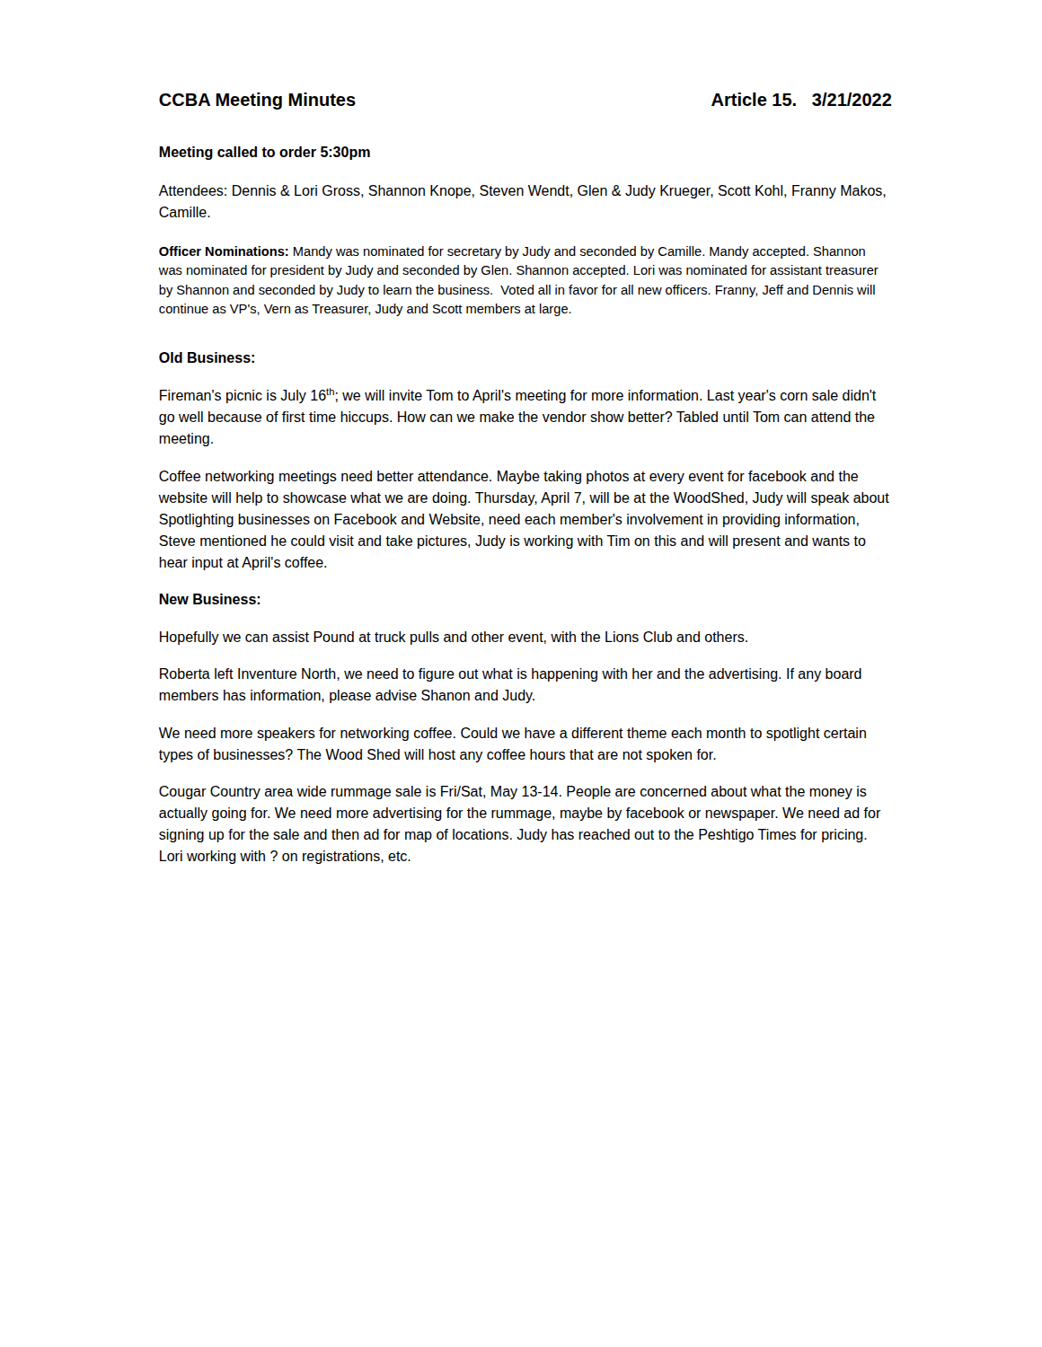CCBA Meeting Minutes Article 15. 3/21/2022
Meeting called to order 5:30pm
Attendees: Dennis & Lori Gross, Shannon Knope, Steven Wendt, Glen & Judy Krueger, Scott Kohl, Franny Makos, Camille.
Officer Nominations: Mandy was nominated for secretary by Judy and seconded by Camille. Mandy accepted. Shannon was nominated for president by Judy and seconded by Glen. Shannon accepted. Lori was nominated for assistant treasurer by Shannon and seconded by Judy to learn the business. Voted all in favor for all new officers. Franny, Jeff and Dennis will continue as VP's, Vern as Treasurer, Judy and Scott members at large.
Old Business:
Fireman's picnic is July 16th; we will invite Tom to April's meeting for more information. Last year's corn sale didn't go well because of first time hiccups. How can we make the vendor show better? Tabled until Tom can attend the meeting.
Coffee networking meetings need better attendance. Maybe taking photos at every event for facebook and the website will help to showcase what we are doing. Thursday, April 7, will be at the WoodShed, Judy will speak about Spotlighting businesses on Facebook and Website, need each member's involvement in providing information, Steve mentioned he could visit and take pictures, Judy is working with Tim on this and will present and wants to hear input at April's coffee.
New Business:
Hopefully we can assist Pound at truck pulls and other event, with the Lions Club and others.
Roberta left Inventure North, we need to figure out what is happening with her and the advertising. If any board members has information, please advise Shanon and Judy.
We need more speakers for networking coffee. Could we have a different theme each month to spotlight certain types of businesses? The Wood Shed will host any coffee hours that are not spoken for.
Cougar Country area wide rummage sale is Fri/Sat, May 13-14. People are concerned about what the money is actually going for. We need more advertising for the rummage, maybe by facebook or newspaper. We need ad for signing up for the sale and then ad for map of locations. Judy has reached out to the Peshtigo Times for pricing. Lori working with ? on registrations, etc.